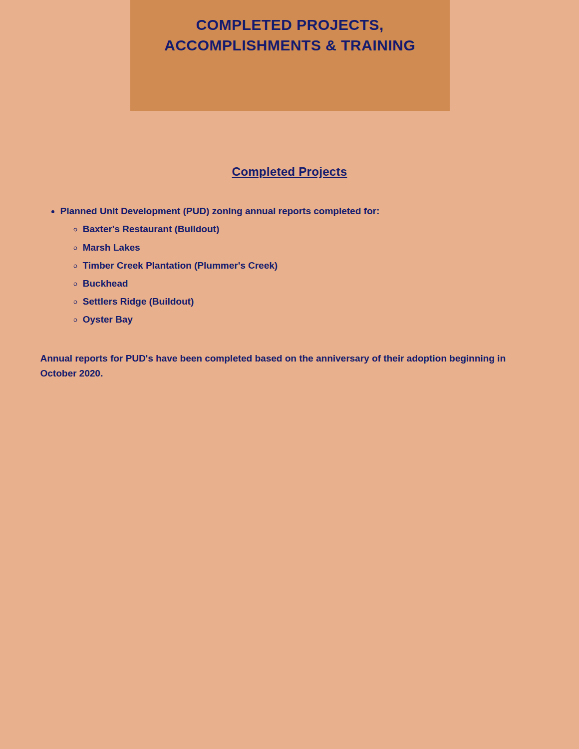COMPLETED PROJECTS,
ACCOMPLISHMENTS & TRAINING
Completed Projects
Planned Unit Development (PUD) zoning annual reports completed for:
Baxter's Restaurant (Buildout)
Marsh Lakes
Timber Creek Plantation (Plummer's Creek)
Buckhead
Settlers Ridge (Buildout)
Oyster Bay
Annual reports for PUD's have been completed based on the anniversary of their adoption beginning in October 2020.